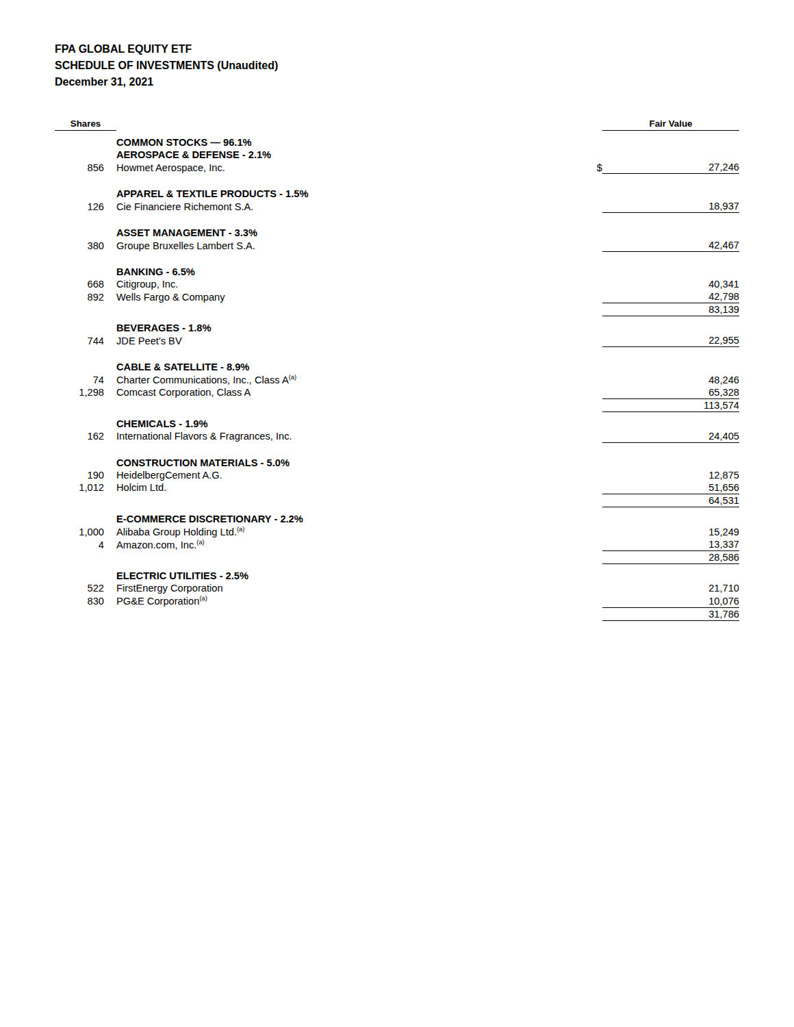FPA GLOBAL EQUITY ETF
SCHEDULE OF INVESTMENTS (Unaudited)
December 31, 2021
| Shares | | | Fair Value |
| --- | --- | --- | --- |
| | COMMON STOCKS — 96.1% | | |
| | AEROSPACE & DEFENSE - 2.1% | | |
| 856 | Howmet Aerospace, Inc. | $ | 27,246 |
| | APPAREL & TEXTILE PRODUCTS - 1.5% | | |
| 126 | Cie Financiere Richemont S.A. | | 18,937 |
| | ASSET MANAGEMENT - 3.3% | | |
| 380 | Groupe Bruxelles Lambert S.A. | | 42,467 |
| | BANKING - 6.5% | | |
| 668 | Citigroup, Inc. | | 40,341 |
| 892 | Wells Fargo & Company | | 42,798 |
| | | | 83,139 |
| | BEVERAGES - 1.8% | | |
| 744 | JDE Peet's BV | | 22,955 |
| | CABLE & SATELLITE - 8.9% | | |
| 74 | Charter Communications, Inc., Class A (a) | | 48,246 |
| 1,298 | Comcast Corporation, Class A | | 65,328 |
| | | | 113,574 |
| | CHEMICALS - 1.9% | | |
| 162 | International Flavors & Fragrances, Inc. | | 24,405 |
| | CONSTRUCTION MATERIALS - 5.0% | | |
| 190 | HeidelbergCement A.G. | | 12,875 |
| 1,012 | Holcim Ltd. | | 51,656 |
| | | | 64,531 |
| | E-COMMERCE DISCRETIONARY - 2.2% | | |
| 1,000 | Alibaba Group Holding Ltd. (a) | | 15,249 |
| 4 | Amazon.com, Inc. (a) | | 13,337 |
| | | | 28,586 |
| | ELECTRIC UTILITIES - 2.5% | | |
| 522 | FirstEnergy Corporation | | 21,710 |
| 830 | PG&E Corporation (a) | | 10,076 |
| | | | 31,786 |